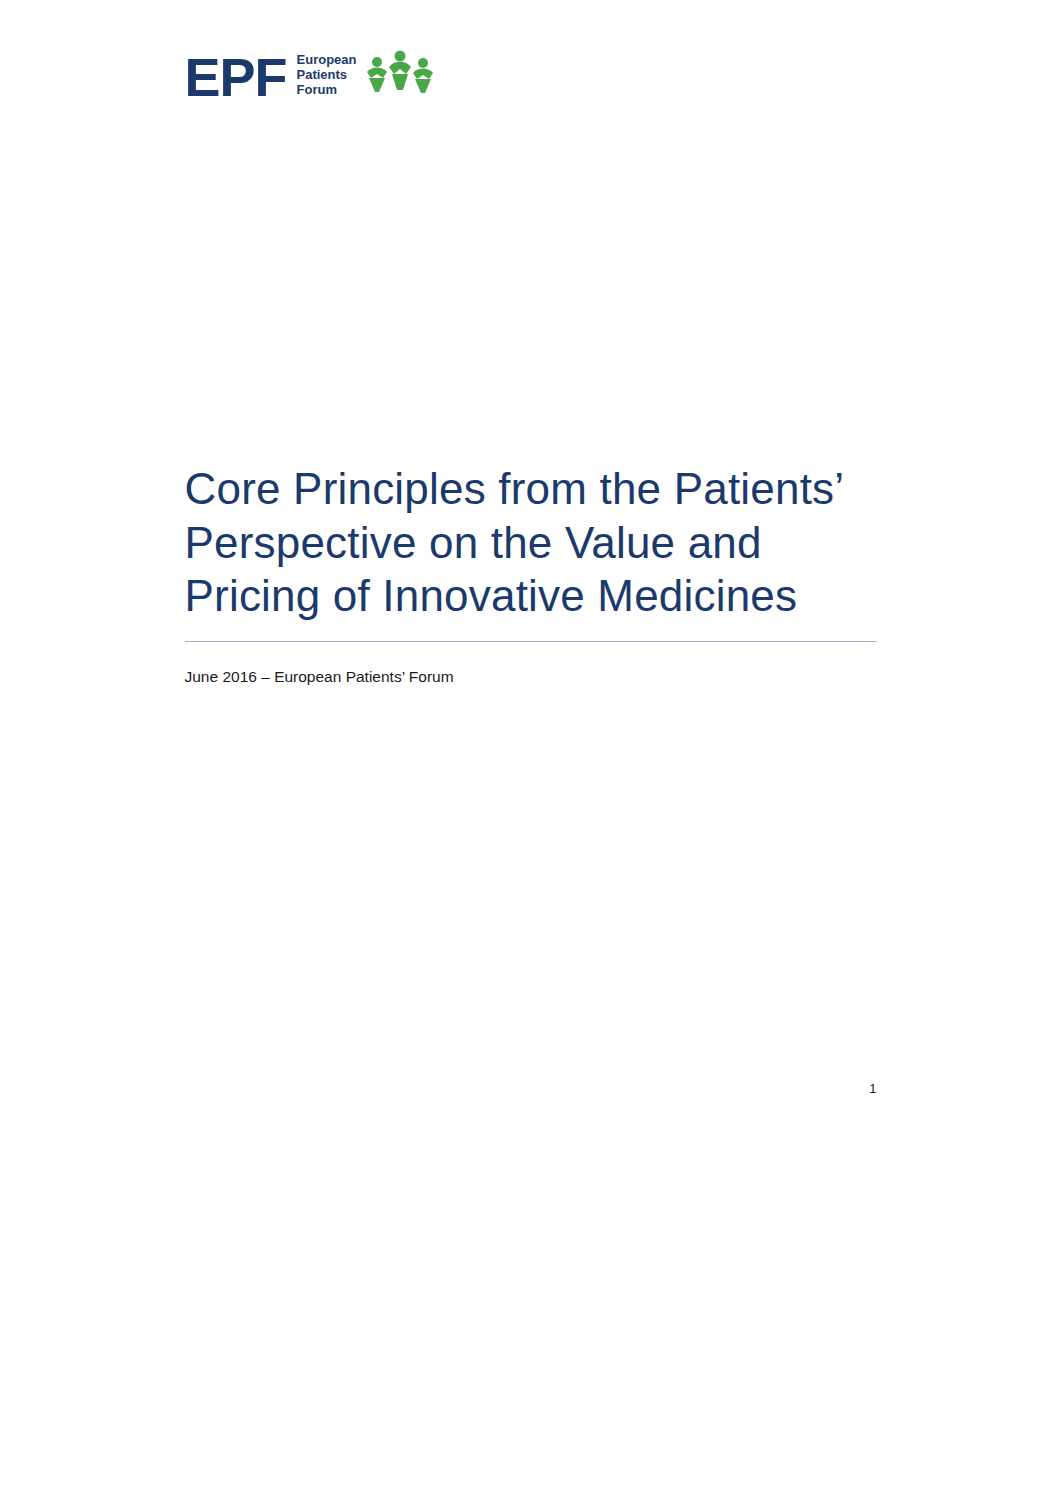EPF
European Patients Forum
Core Principles from the Patients’ Perspective on the Value and Pricing of Innovative Medicines
June 2016 – European Patients’ Forum
1